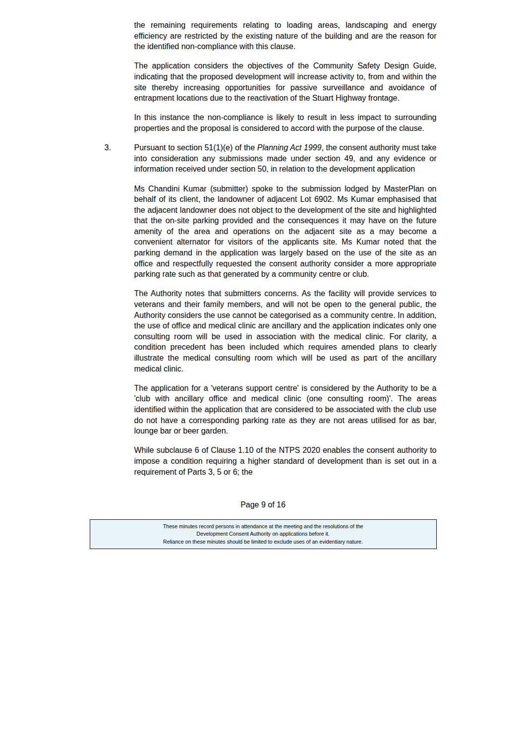the remaining requirements relating to loading areas, landscaping and energy efficiency are restricted by the existing nature of the building and are the reason for the identified non-compliance with this clause.
The application considers the objectives of the Community Safety Design Guide, indicating that the proposed development will increase activity to, from and within the site thereby increasing opportunities for passive surveillance and avoidance of entrapment locations due to the reactivation of the Stuart Highway frontage.
In this instance the non-compliance is likely to result in less impact to surrounding properties and the proposal is considered to accord with the purpose of the clause.
3.
Pursuant to section 51(1)(e) of the Planning Act 1999, the consent authority must take into consideration any submissions made under section 49, and any evidence or information received under section 50, in relation to the development application
Ms Chandini Kumar (submitter) spoke to the submission lodged by MasterPlan on behalf of its client, the landowner of adjacent Lot 6902. Ms Kumar emphasised that the adjacent landowner does not object to the development of the site and highlighted that the on-site parking provided and the consequences it may have on the future amenity of the area and operations on the adjacent site as a may become a convenient alternator for visitors of the applicants site. Ms Kumar noted that the parking demand in the application was largely based on the use of the site as an office and respectfully requested the consent authority consider a more appropriate parking rate such as that generated by a community centre or club.
The Authority notes that submitters concerns. As the facility will provide services to veterans and their family members, and will not be open to the general public, the Authority considers the use cannot be categorised as a community centre. In addition, the use of office and medical clinic are ancillary and the application indicates only one consulting room will be used in association with the medical clinic. For clarity, a condition precedent has been included which requires amended plans to clearly illustrate the medical consulting room which will be used as part of the ancillary medical clinic.
The application for a 'veterans support centre' is considered by the Authority to be a 'club with ancillary office and medical clinic (one consulting room)'. The areas identified within the application that are considered to be associated with the club use do not have a corresponding parking rate as they are not areas utilised for as bar, lounge bar or beer garden.
While subclause 6 of Clause 1.10 of the NTPS 2020 enables the consent authority to impose a condition requiring a higher standard of development than is set out in a requirement of Parts 3, 5 or 6; the
Page 9 of 16
These minutes record persons in attendance at the meeting and the resolutions of the
Development Consent Authority on applications before it.
Reliance on these minutes should be limited to exclude uses of an evidentiary nature.